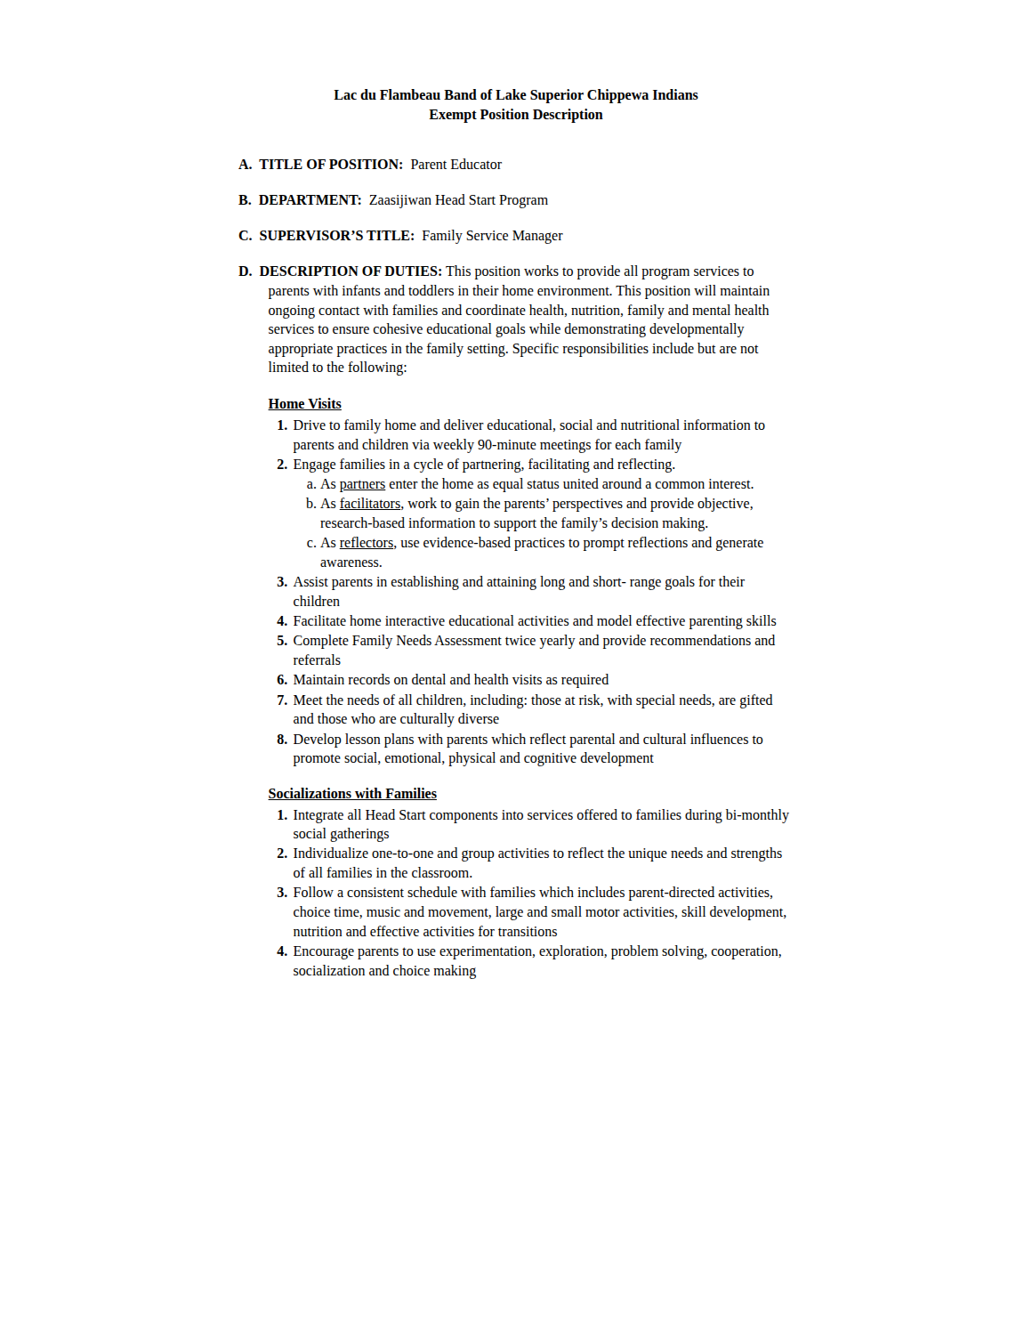Lac du Flambeau Band of Lake Superior Chippewa Indians Exempt Position Description
A. TITLE OF POSITION: Parent Educator
B. DEPARTMENT: Zaasijiwan Head Start Program
C. SUPERVISOR’S TITLE: Family Service Manager
D. DESCRIPTION OF DUTIES: This position works to provide all program services to parents with infants and toddlers in their home environment. This position will maintain ongoing contact with families and coordinate health, nutrition, family and mental health services to ensure cohesive educational goals while demonstrating developmentally appropriate practices in the family setting. Specific responsibilities include but are not limited to the following:
Home Visits
Drive to family home and deliver educational, social and nutritional information to parents and children via weekly 90-minute meetings for each family
Engage families in a cycle of partnering, facilitating and reflecting.
As partners enter the home as equal status united around a common interest.
As facilitators, work to gain the parents’ perspectives and provide objective, research-based information to support the family’s decision making.
As reflectors, use evidence-based practices to prompt reflections and generate awareness.
Assist parents in establishing and attaining long and short- range goals for their children
Facilitate home interactive educational activities and model effective parenting skills
Complete Family Needs Assessment twice yearly and provide recommendations and referrals
Maintain records on dental and health visits as required
Meet the needs of all children, including: those at risk, with special needs, are gifted and those who are culturally diverse
Develop lesson plans with parents which reflect parental and cultural influences to promote social, emotional, physical and cognitive development
Socializations with Families
Integrate all Head Start components into services offered to families during bi-monthly social gatherings
Individualize one-to-one and group activities to reflect the unique needs and strengths of all families in the classroom.
Follow a consistent schedule with families which includes parent-directed activities, choice time, music and movement, large and small motor activities, skill development, nutrition and effective activities for transitions
Encourage parents to use experimentation, exploration, problem solving, cooperation, socialization and choice making